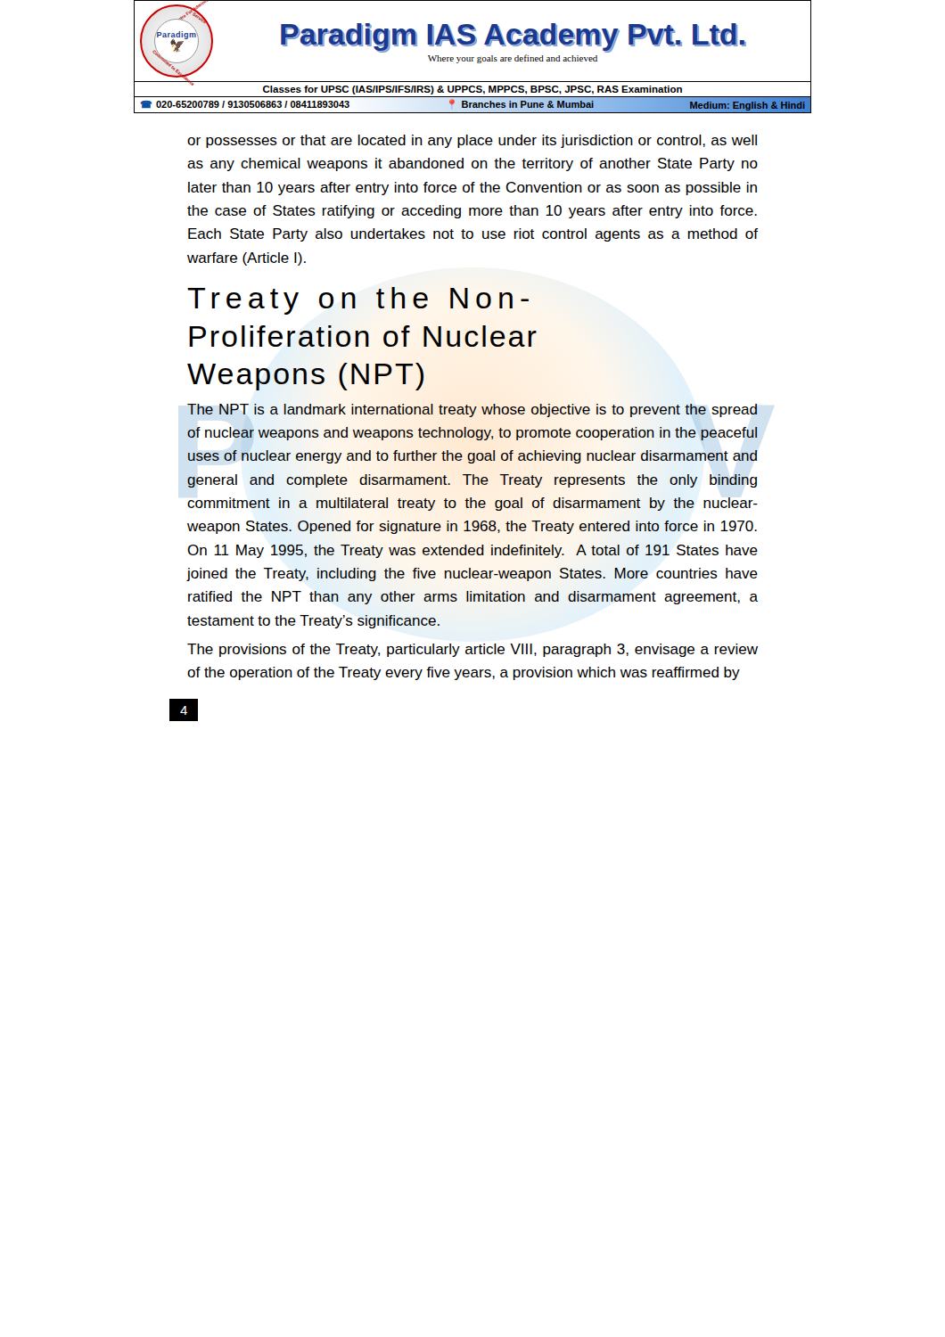A Study Centre For Administrative Service Committed to Excellence
Paradigm
🦅
Paradigm IAS Academy Pvt. Ltd.
Where your goals are defined and achieved
Classes for UPSC (IAS/IPS/IFS/IRS) & UPPCS, MPPCS, BPSC, JPSC, RAS Examination
020-65200789 / 9130506863 / 08411893043 Branches in Pune & Mumbai Medium: English & Hindi
P
V
or possesses or that are located in any place under its jurisdiction or control, as well as any chemical weapons it abandoned on the territory of another State Party no later than 10 years after entry into force of the Convention or as soon as possible in the case of States ratifying or acceding more than 10 years after entry into force. Each State Party also undertakes not to use riot control agents as a method of warfare (Article I).
Treaty on the Non-
Proliferation of Nuclear
Weapons (NPT)
The NPT is a landmark international treaty whose objective is to prevent the spread of nuclear weapons and weapons technology, to promote cooperation in the peaceful uses of nuclear energy and to further the goal of achieving nuclear disarmament and general and complete disarmament. The Treaty represents the only binding commitment in a multilateral treaty to the goal of disarmament by the nuclear-weapon States. Opened for signature in 1968, the Treaty entered into force in 1970. On 11 May 1995, the Treaty was extended indefinitely. A total of 191 States have joined the Treaty, including the five nuclear-weapon States. More countries have ratified the NPT than any other arms limitation and disarmament agreement, a testament to the Treaty’s significance.
The provisions of the Treaty, particularly article VIII, paragraph 3, envisage a review of the operation of the Treaty every five years, a provision which was reaffirmed by
4